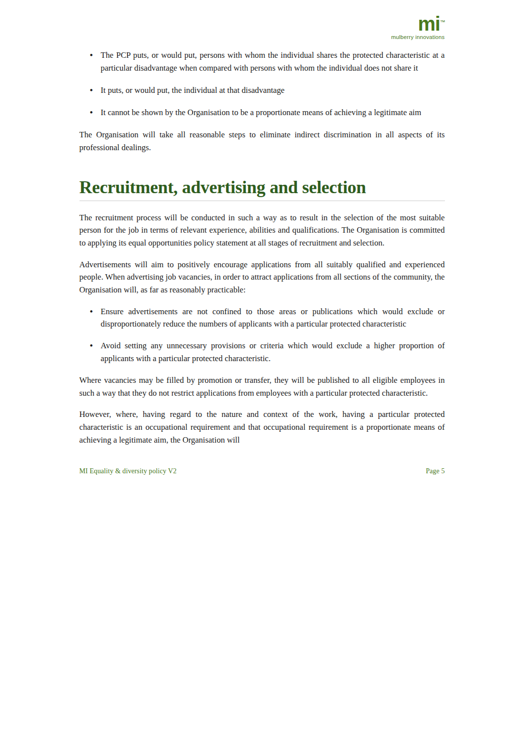mi™
mulberry innovations
The PCP puts, or would put, persons with whom the individual shares the protected characteristic at a particular disadvantage when compared with persons with whom the individual does not share it
It puts, or would put, the individual at that disadvantage
It cannot be shown by the Organisation to be a proportionate means of achieving a legitimate aim
The Organisation will take all reasonable steps to eliminate indirect discrimination in all aspects of its professional dealings.
Recruitment, advertising and selection
The recruitment process will be conducted in such a way as to result in the selection of the most suitable person for the job in terms of relevant experience, abilities and qualifications. The Organisation is committed to applying its equal opportunities policy statement at all stages of recruitment and selection.
Advertisements will aim to positively encourage applications from all suitably qualified and experienced people. When advertising job vacancies, in order to attract applications from all sections of the community, the Organisation will, as far as reasonably practicable:
Ensure advertisements are not confined to those areas or publications which would exclude or disproportionately reduce the numbers of applicants with a particular protected characteristic
Avoid setting any unnecessary provisions or criteria which would exclude a higher proportion of applicants with a particular protected characteristic.
Where vacancies may be filled by promotion or transfer, they will be published to all eligible employees in such a way that they do not restrict applications from employees with a particular protected characteristic.
However, where, having regard to the nature and context of the work, having a particular protected characteristic is an occupational requirement and that occupational requirement is a proportionate means of achieving a legitimate aim, the Organisation will
MI Equality & diversity policy V2
Page 5